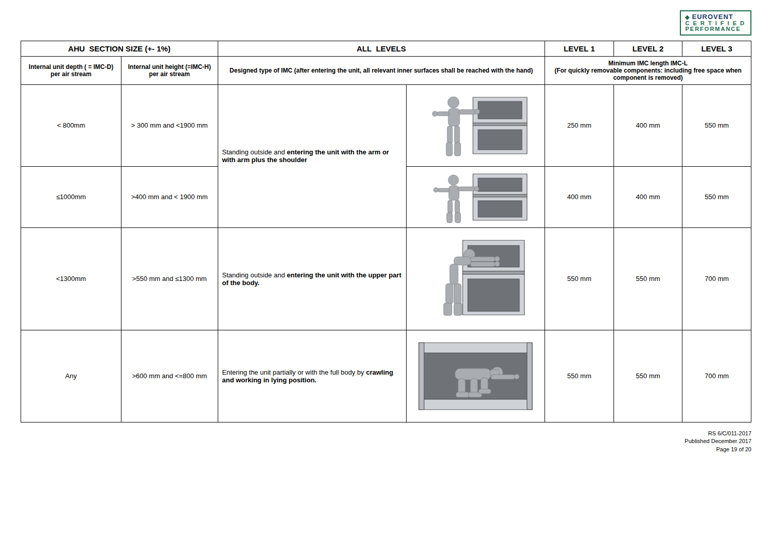EUROVENT C E R T I F I E D PERFORMANCE
| AHU SECTION SIZE (+- 1%) | ALL LEVELS | LEVEL 1 | LEVEL 2 | LEVEL 3 |
| --- | --- | --- | --- | --- |
| Internal unit depth ( = IMC-D) per air stream | Internal unit height (=IMC-H) per air stream | Designed type of IMC (after entering the unit, all relevant inner surfaces shall be reached with the hand) | Minimum IMC length IMC-L (For quickly removable components: including free space when component is removed) |
| < 800mm | > 300 mm and <1900 mm | Standing outside and entering the unit with the arm or with arm plus the shoulder | | 250 mm | 400 mm | 550 mm |
| ≤1000mm | >400 mm and < 1900 mm | | 400 mm | 400 mm | 550 mm |
| <1300mm | >550 mm and ≤1300 mm | Standing outside and entering the unit with the upper part of the body. | | 550 mm | 550 mm | 700 mm |
| Any | >600 mm and <=800 mm | Entering the unit partially or with the full body by crawling and working in lying position. | | 550 mm | 550 mm | 700 mm |
RS 6/C/011-2017
Published December 2017
Page 19 of 20